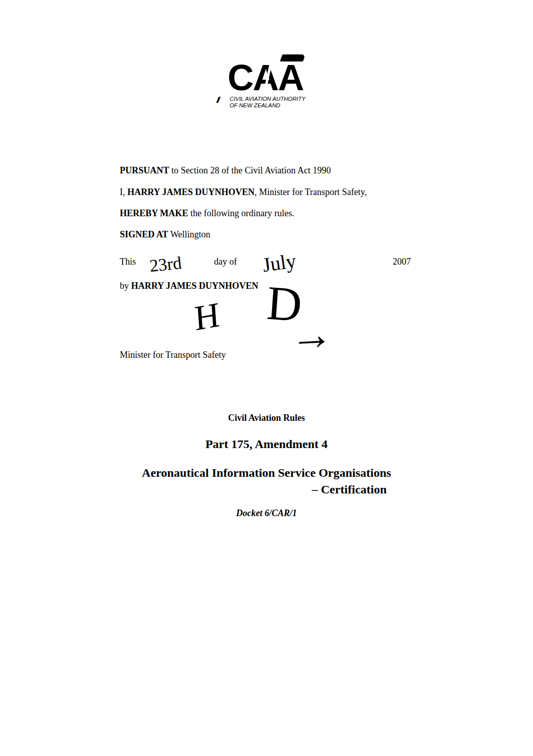CAA
// CIVIL AVIATION AUTHORITY OF NEW ZEALAND
PURSUANT to Section 28 of the Civil Aviation Act 1990
I, HARRY JAMES DUYNHOVEN, Minister for Transport Safety,
HEREBY MAKE the following ordinary rules.
SIGNED AT Wellington
This 23rd day of July 2007
by HARRY JAMES DUYNHOVEN
H D → Minister for Transport Safety
Civil Aviation Rules
Part 175, Amendment 4
Aeronautical Information Service Organisations – Certification
Docket 6/CAR/1